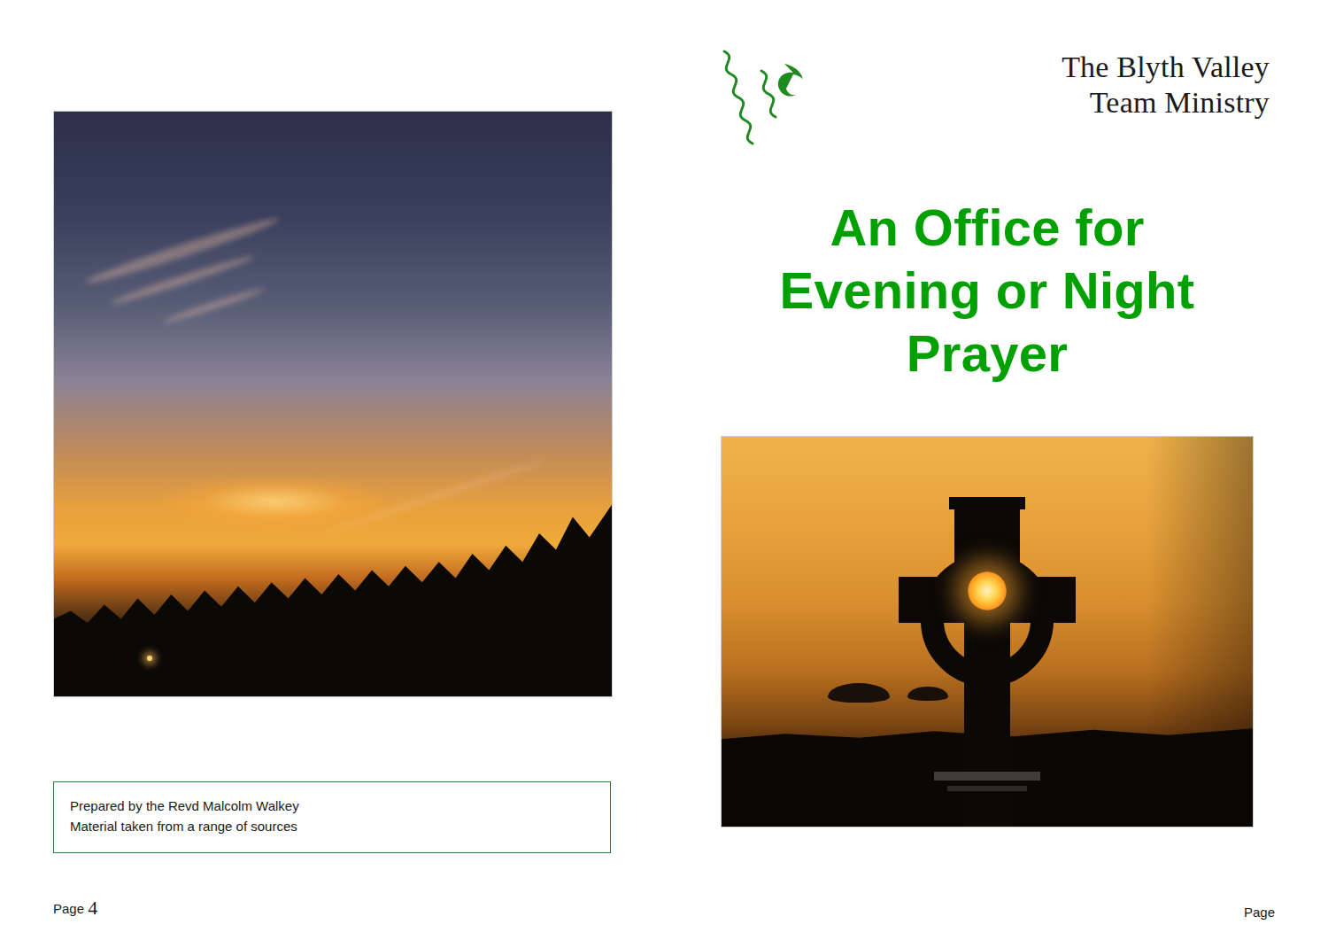Prepared by the Revd Malcolm Walkey
Material taken from a range of sources
Page 4
The Blyth Valley
Team Ministry
An Office for
Evening or Night
Prayer
Page